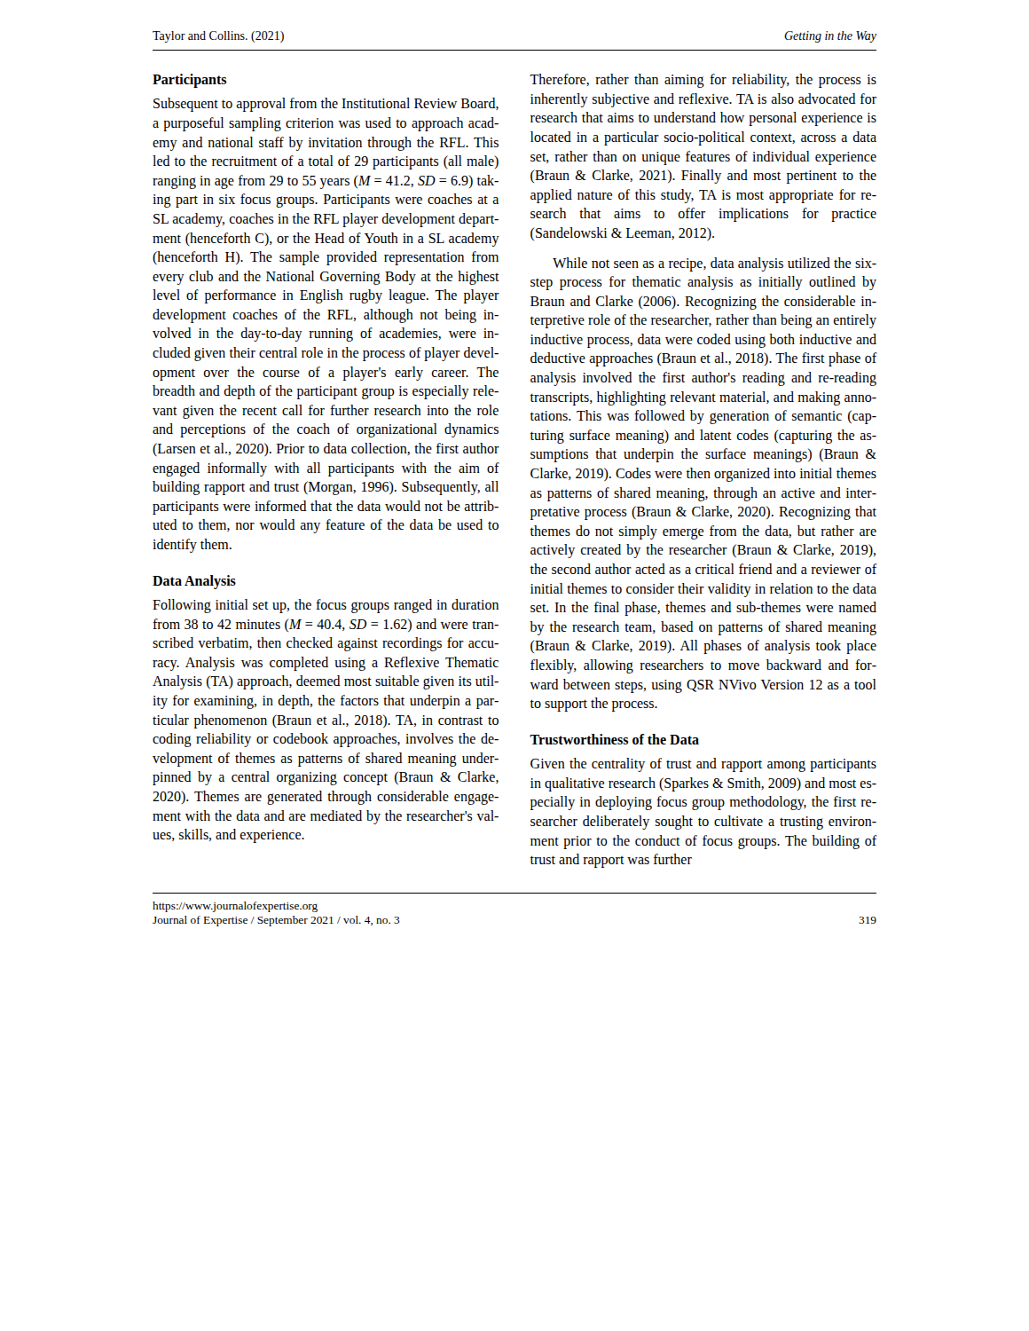Taylor and Collins. (2021) Getting in the Way
Participants
Subsequent to approval from the Institutional Review Board, a purposeful sampling criterion was used to approach academy and national staff by invitation through the RFL. This led to the recruitment of a total of 29 participants (all male) ranging in age from 29 to 55 years (M = 41.2, SD = 6.9) taking part in six focus groups. Participants were coaches at a SL academy, coaches in the RFL player development department (henceforth C), or the Head of Youth in a SL academy (henceforth H). The sample provided representation from every club and the National Governing Body at the highest level of performance in English rugby league. The player development coaches of the RFL, although not being involved in the day-to-day running of academies, were included given their central role in the process of player development over the course of a player's early career. The breadth and depth of the participant group is especially relevant given the recent call for further research into the role and perceptions of the coach of organizational dynamics (Larsen et al., 2020). Prior to data collection, the first author engaged informally with all participants with the aim of building rapport and trust (Morgan, 1996). Subsequently, all participants were informed that the data would not be attributed to them, nor would any feature of the data be used to identify them.
Data Analysis
Following initial set up, the focus groups ranged in duration from 38 to 42 minutes (M = 40.4, SD = 1.62) and were transcribed verbatim, then checked against recordings for accuracy. Analysis was completed using a Reflexive Thematic Analysis (TA) approach, deemed most suitable given its utility for examining, in depth, the factors that underpin a particular phenomenon (Braun et al., 2018). TA, in contrast to coding reliability or codebook approaches, involves the development of themes as patterns of shared meaning underpinned by a central organizing concept (Braun & Clarke, 2020). Themes are generated through considerable engagement with the data and are mediated by the researcher's values, skills, and experience.
Therefore, rather than aiming for reliability, the process is inherently subjective and reflexive. TA is also advocated for research that aims to understand how personal experience is located in a particular socio-political context, across a data set, rather than on unique features of individual experience (Braun & Clarke, 2021). Finally and most pertinent to the applied nature of this study, TA is most appropriate for research that aims to offer implications for practice (Sandelowski & Leeman, 2012).
While not seen as a recipe, data analysis utilized the six-step process for thematic analysis as initially outlined by Braun and Clarke (2006). Recognizing the considerable interpretive role of the researcher, rather than being an entirely inductive process, data were coded using both inductive and deductive approaches (Braun et al., 2018). The first phase of analysis involved the first author's reading and re-reading transcripts, highlighting relevant material, and making annotations. This was followed by generation of semantic (capturing surface meaning) and latent codes (capturing the assumptions that underpin the surface meanings) (Braun & Clarke, 2019). Codes were then organized into initial themes as patterns of shared meaning, through an active and interpretative process (Braun & Clarke, 2020). Recognizing that themes do not simply emerge from the data, but rather are actively created by the researcher (Braun & Clarke, 2019), the second author acted as a critical friend and a reviewer of initial themes to consider their validity in relation to the data set. In the final phase, themes and sub-themes were named by the research team, based on patterns of shared meaning (Braun & Clarke, 2019). All phases of analysis took place flexibly, allowing researchers to move backward and forward between steps, using QSR NVivo Version 12 as a tool to support the process.
Trustworthiness of the Data
Given the centrality of trust and rapport among participants in qualitative research (Sparkes & Smith, 2009) and most especially in deploying focus group methodology, the first researcher deliberately sought to cultivate a trusting environment prior to the conduct of focus groups. The building of trust and rapport was further
https://www.journalofexpertise.org
Journal of Expertise / September 2021 / vol. 4, no. 3
319